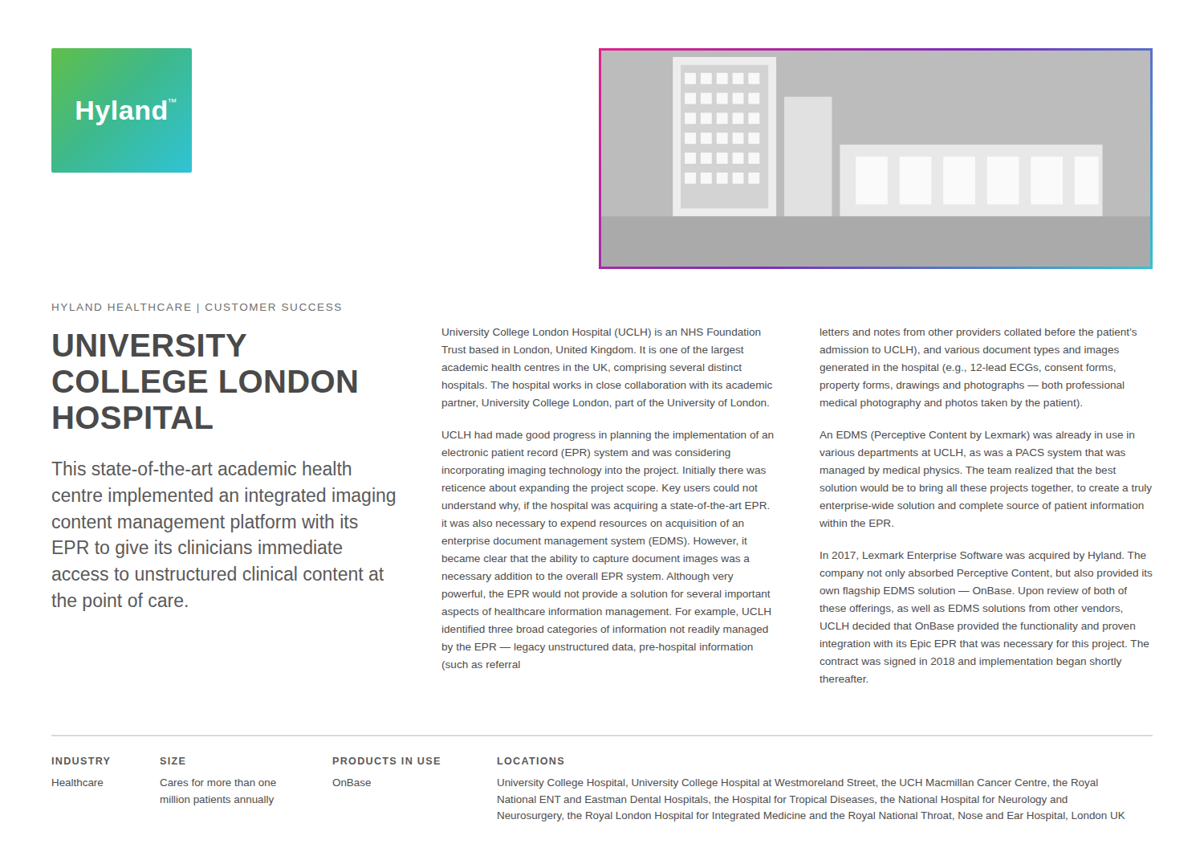Hyland™
Hyland Healthcare | Customer Success
University College London Hospital
This state-of-the-art academic health centre implemented an integrated imaging content management platform with its EPR to give its clinicians immediate access to unstructured clinical content at the point of care.
University College London Hospital (UCLH) is an NHS Foundation Trust based in London, United Kingdom. It is one of the largest academic health centres in the UK, comprising several distinct hospitals. The hospital works in close collaboration with its academic partner, University College London, part of the University of London.
UCLH had made good progress in planning the implementation of an electronic patient record (EPR) system and was considering incorporating imaging technology into the project. Initially there was reticence about expanding the project scope. Key users could not understand why, if the hospital was acquiring a state-of-the-art EPR. it was also necessary to expend resources on acquisition of an enterprise document management system (EDMS). However, it became clear that the ability to capture document images was a necessary addition to the overall EPR system. Although very powerful, the EPR would not provide a solution for several important aspects of healthcare information management. For example, UCLH identified three broad categories of information not readily managed by the EPR — legacy unstructured data, pre-hospital information (such as referral
letters and notes from other providers collated before the patient's admission to UCLH), and various document types and images generated in the hospital (e.g., 12-lead ECGs, consent forms, property forms, drawings and photographs — both professional medical photography and photos taken by the patient).
An EDMS (Perceptive Content by Lexmark) was already in use in various departments at UCLH, as was a PACS system that was managed by medical physics. The team realized that the best solution would be to bring all these projects together, to create a truly enterprise-wide solution and complete source of patient information within the EPR.
In 2017, Lexmark Enterprise Software was acquired by Hyland. The company not only absorbed Perceptive Content, but also provided its own flagship EDMS solution — OnBase. Upon review of both of these offerings, as well as EDMS solutions from other vendors, UCLH decided that OnBase provided the functionality and proven integration with its Epic EPR that was necessary for this project. The contract was signed in 2018 and implementation began shortly thereafter.
Industry
Healthcare
Size
Cares for more than one million patients annually
Products in use
OnBase
Locations
University College Hospital, University College Hospital at Westmoreland Street, the UCH Macmillan Cancer Centre, the Royal National ENT and Eastman Dental Hospitals, the Hospital for Tropical Diseases, the National Hospital for Neurology and Neurosurgery, the Royal London Hospital for Integrated Medicine and the Royal National Throat, Nose and Ear Hospital, London UK